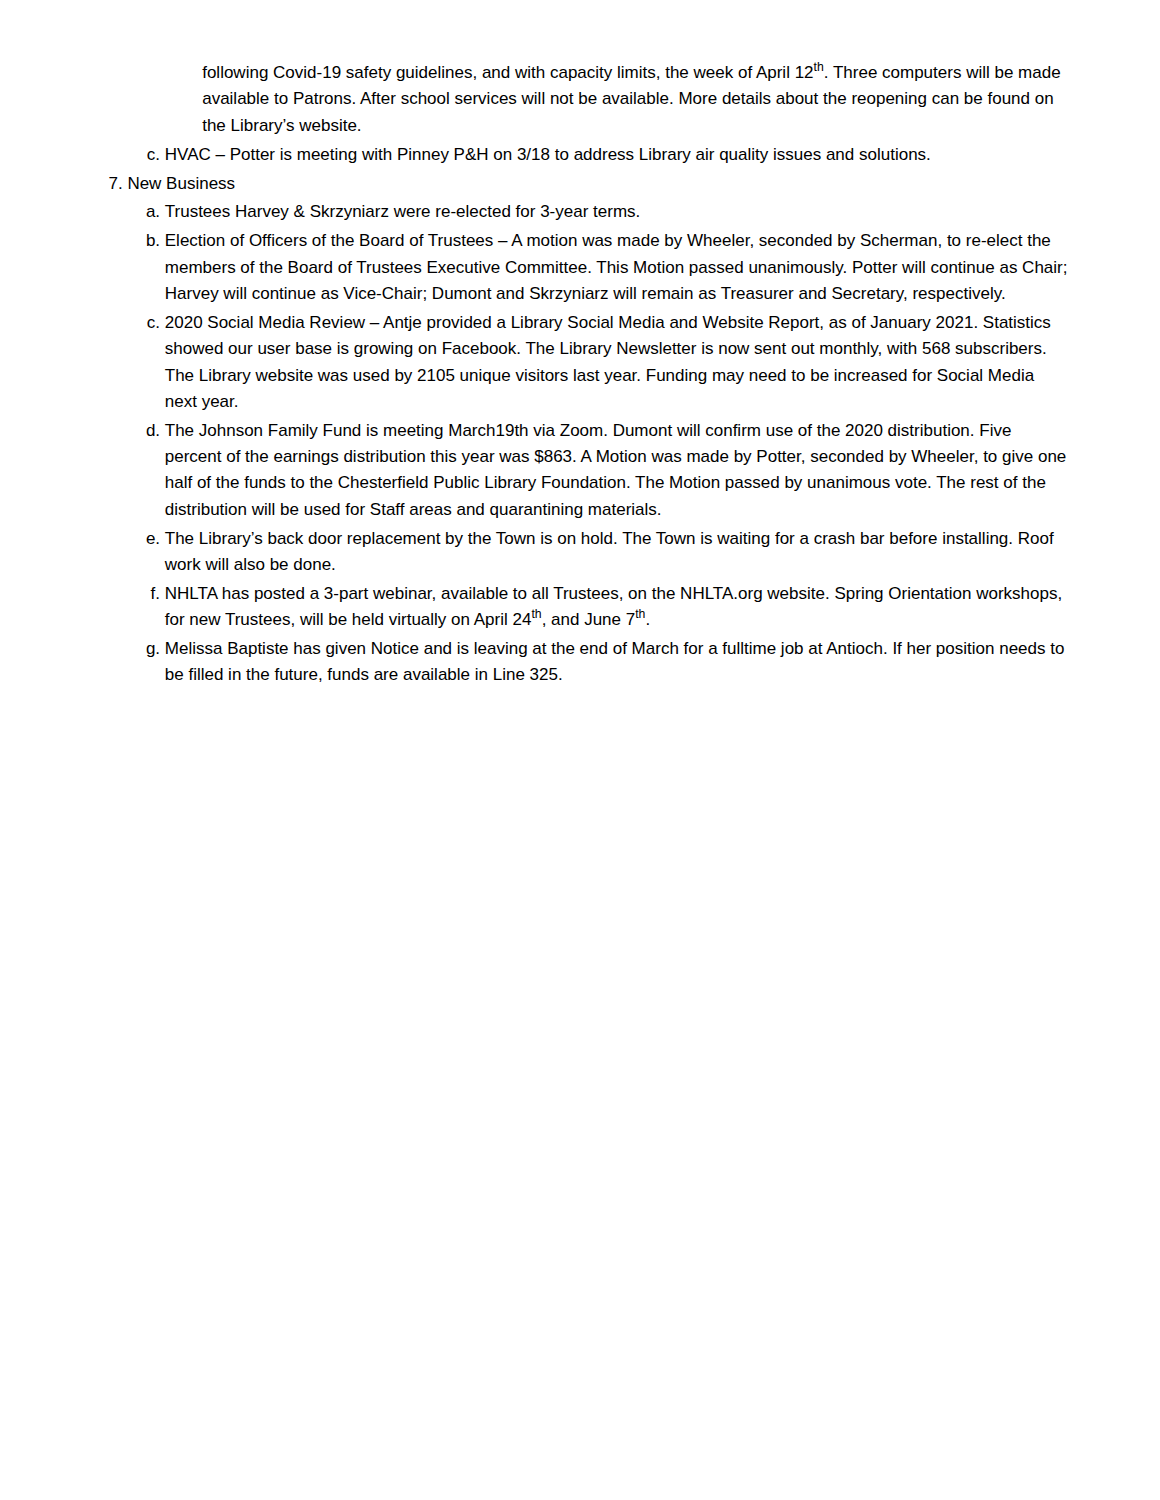following Covid-19 safety guidelines, and with capacity limits, the week of April 12th. Three computers will be made available to Patrons. After school services will not be available. More details about the reopening can be found on the Library’s website.
HVAC – Potter is meeting with Pinney P&H on 3/18 to address Library air quality issues and solutions.
New Business
Trustees Harvey & Skrzyniarz were re-elected for 3-year terms.
Election of Officers of the Board of Trustees – A motion was made by Wheeler, seconded by Scherman, to re-elect the members of the Board of Trustees Executive Committee. This Motion passed unanimously. Potter will continue as Chair; Harvey will continue as Vice-Chair; Dumont and Skrzyniarz will remain as Treasurer and Secretary, respectively.
2020 Social Media Review – Antje provided a Library Social Media and Website Report, as of January 2021. Statistics showed our user base is growing on Facebook. The Library Newsletter is now sent out monthly, with 568 subscribers. The Library website was used by 2105 unique visitors last year. Funding may need to be increased for Social Media next year.
The Johnson Family Fund is meeting March19th via Zoom. Dumont will confirm use of the 2020 distribution. Five percent of the earnings distribution this year was $863. A Motion was made by Potter, seconded by Wheeler, to give one half of the funds to the Chesterfield Public Library Foundation. The Motion passed by unanimous vote. The rest of the distribution will be used for Staff areas and quarantining materials.
The Library’s back door replacement by the Town is on hold. The Town is waiting for a crash bar before installing. Roof work will also be done.
NHLTA has posted a 3-part webinar, available to all Trustees, on the NHLTA.org website. Spring Orientation workshops, for new Trustees, will be held virtually on April 24th, and June 7th.
Melissa Baptiste has given Notice and is leaving at the end of March for a fulltime job at Antioch. If her position needs to be filled in the future, funds are available in Line 325.